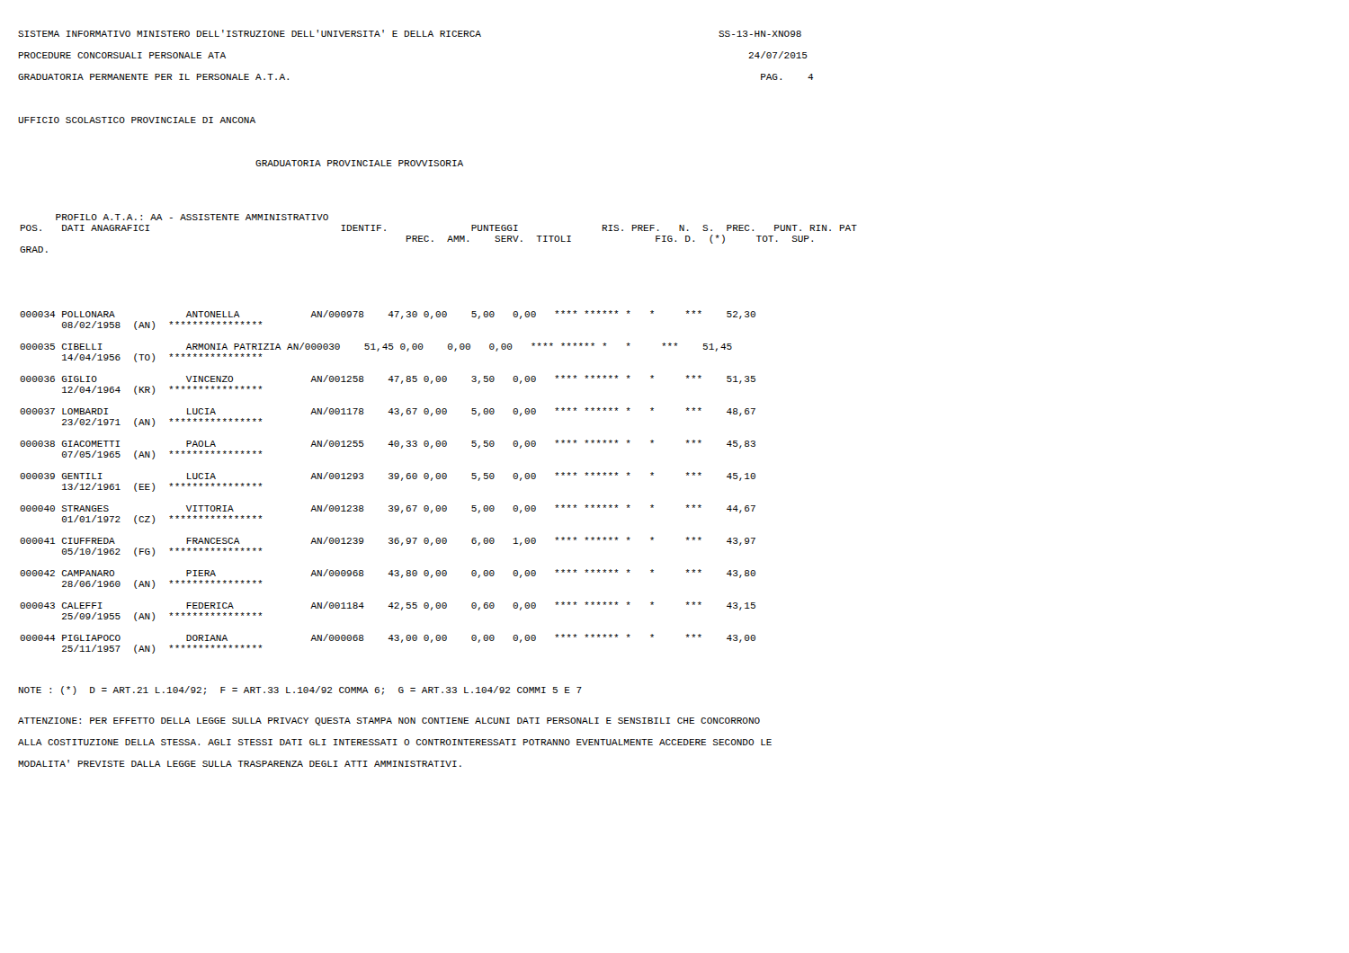SISTEMA INFORMATIVO MINISTERO DELL'ISTRUZIONE DELL'UNIVERSITA' E DELLA RICERCA SS-13-HN-XNO98
PROCEDURE CONCORSUALI PERSONALE ATA 24/07/2015
GRADUATORIA PERMANENTE PER IL PERSONALE A.T.A. PAG. 4
UFFICIO SCOLASTICO PROVINCIALE DI ANCONA
GRADUATORIA PROVINCIALE PROVVISORIA
| PROFILO A.T.A.: AA - ASSISTENTE AMMINISTRATIVO |
| POS. DATI ANAGRAFICI IDENTIF. PUNTEGGI RIS. PREF. N. S. PREC. PUNT. RIN. PAT |
| PREC. AMM. SERV. TITOLI FIG. D. (*) TOT. SUP. |
| GRAD. |
| 000034 POLLONARA ANTONELLA AN/000978 47,30 0,00 5,00 0,00 **** ****** * * *** 52,30 |
| 08/02/1958 (AN) **************** |
| 000035 CIBELLI ARMONIA PATRIZIA AN/000030 51,45 0,00 0,00 0,00 **** ****** * * *** 51,45 |
| 14/04/1956 (TO) **************** |
| 000036 GIGLIO VINCENZO AN/001258 47,85 0,00 3,50 0,00 **** ****** * * *** 51,35 |
| 12/04/1964 (KR) **************** |
| 000037 LOMBARDI LUCIA AN/001178 43,67 0,00 5,00 0,00 **** ****** * * *** 48,67 |
| 23/02/1971 (AN) **************** |
| 000038 GIACOMETTI PAOLA AN/001255 40,33 0,00 5,50 0,00 **** ****** * * *** 45,83 |
| 07/05/1965 (AN) **************** |
| 000039 GENTILI LUCIA AN/001293 39,60 0,00 5,50 0,00 **** ****** * * *** 45,10 |
| 13/12/1961 (EE) **************** |
| 000040 STRANGES VITTORIA AN/001238 39,67 0,00 5,00 0,00 **** ****** * * *** 44,67 |
| 01/01/1972 (CZ) **************** |
| 000041 CIUFFREDA FRANCESCA AN/001239 36,97 0,00 6,00 1,00 **** ****** * * *** 43,97 |
| 05/10/1962 (FG) **************** |
| 000042 CAMPANARO PIERA AN/000968 43,80 0,00 0,00 0,00 **** ****** * * *** 43,80 |
| 28/06/1960 (AN) **************** |
| 000043 CALEFFI FEDERICA AN/001184 42,55 0,00 0,60 0,00 **** ****** * * *** 43,15 |
| 25/09/1955 (AN) **************** |
| 000044 PIGLIAPOCO DORIANA AN/000068 43,00 0,00 0,00 0,00 **** ****** * * *** 43,00 |
| 25/11/1957 (AN) **************** |
NOTE : (*) D = ART.21 L.104/92; F = ART.33 L.104/92 COMMA 6; G = ART.33 L.104/92 COMMI 5 E 7
ATTENZIONE: PER EFFETTO DELLA LEGGE SULLA PRIVACY QUESTA STAMPA NON CONTIENE ALCUNI DATI PERSONALI E SENSIBILI CHE CONCORRONO
ALLA COSTITUZIONE DELLA STESSA. AGLI STESSI DATI GLI INTERESSATI O CONTROINTERESSATI POTRANNO EVENTUALMENTE ACCEDERE SECONDO LE
MODALITA' PREVISTE DALLA LEGGE SULLA TRASPARENZA DEGLI ATTI AMMINISTRATIVI.